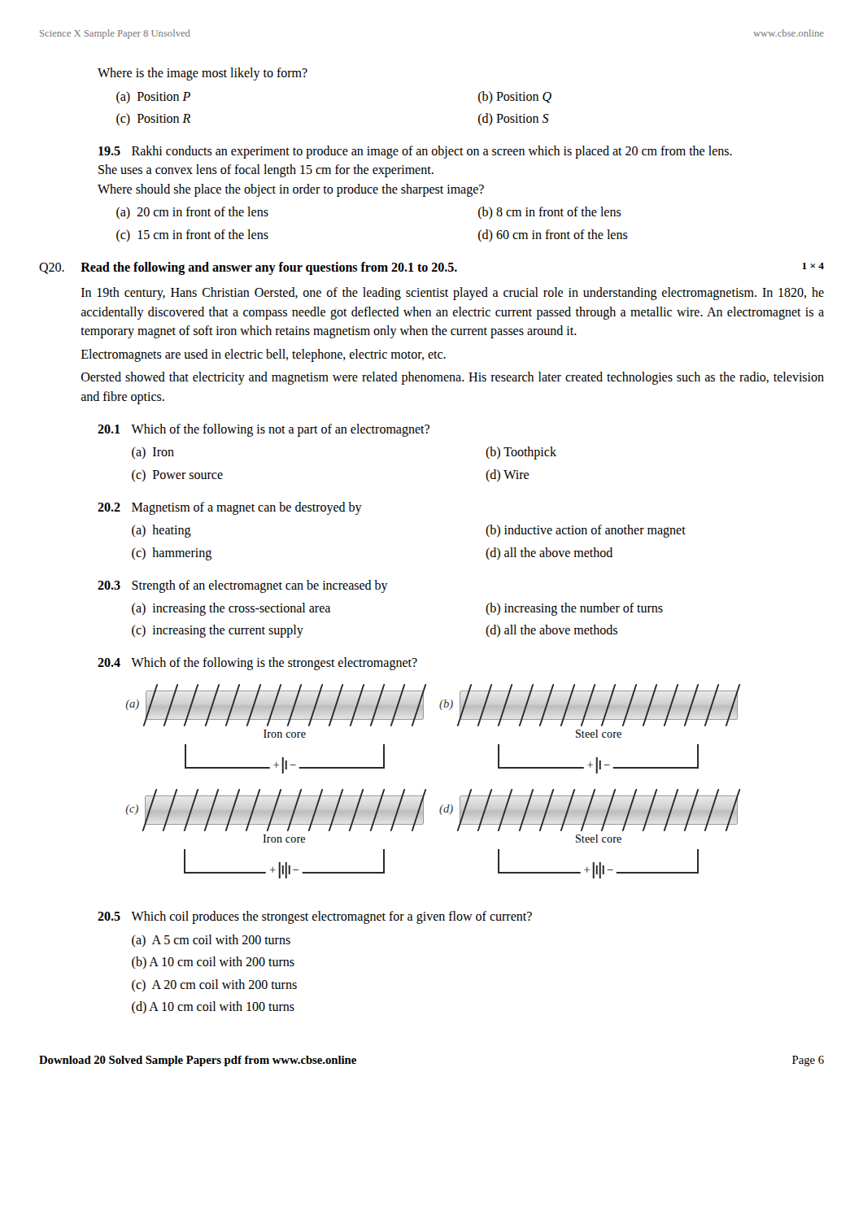Science X Sample Paper 8 Unsolved www.cbse.online
Where is the image most likely to form?
(a) Position P
(b) Position Q
(c) Position R
(d) Position S
19.5
Rakhi conducts an experiment to produce an image of an object on a screen which is placed at 20 cm from the lens.
She uses a convex lens of focal length 15 cm for the experiment.
Where should she place the object in order to produce the sharpest image?
(a) 20 cm in front of the lens
(b) 8 cm in front of the lens
(c) 15 cm in front of the lens
(d) 60 cm in front of the lens
Q20.
1 × 4 Read the following and answer any four questions from 20.1 to 20.5.
In 19th century, Hans Christian Oersted, one of the leading scientist played a crucial role in understanding electromagnetism. In 1820, he accidentally discovered that a compass needle got deflected when an electric current passed through a metallic wire. An electromagnet is a temporary magnet of soft iron which retains magnetism only when the current passes around it.
Electromagnets are used in electric bell, telephone, electric motor, etc.
Oersted showed that electricity and magnetism were related phenomena. His research later created technologies such as the radio, television and fibre optics.
20.1
Which of the following is not a part of an electromagnet?
(a) Iron
(b) Toothpick
(c) Power source
(d) Wire
20.2
Magnetism of a magnet can be destroyed by
(a) heating
(b) inductive action of another magnet
(c) hammering
(d) all the above method
20.3
Strength of an electromagnet can be increased by
(a) increasing the cross-sectional area
(b) increasing the number of turns
(c) increasing the current supply
(d) all the above methods
20.4
Which of the following is the strongest electromagnet?
(a)
Iron core
+ −
(b)
Steel core
+ −
(c)
Iron core
+ −
(d)
Steel core
+ −
20.5
Which coil produces the strongest electromagnet for a given flow of current?
(a) A 5 cm coil with 200 turns
(b) A 10 cm coil with 200 turns
(c) A 20 cm coil with 200 turns
(d) A 10 cm coil with 100 turns
Download 20 Solved Sample Papers pdf from www.cbse.online Page 6